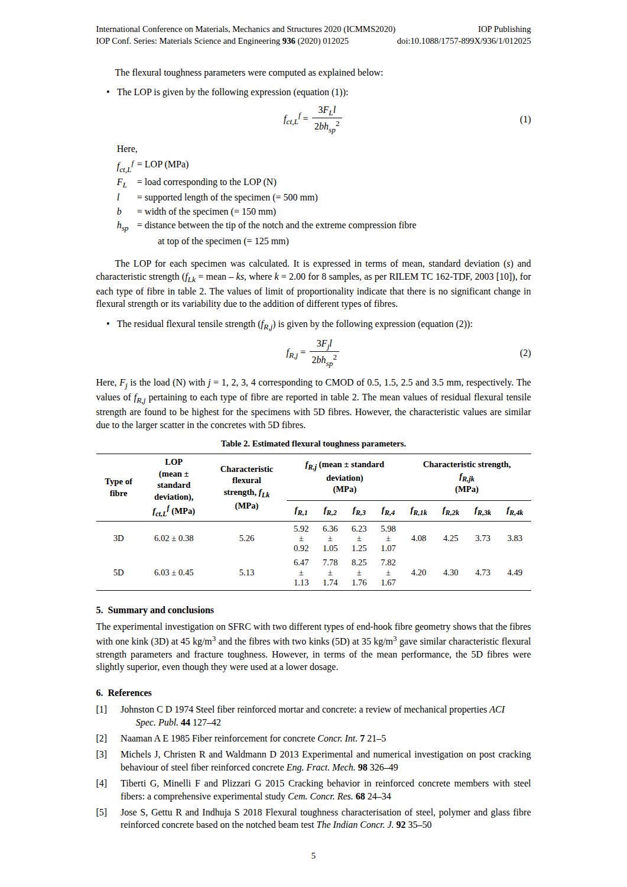International Conference on Materials, Mechanics and Structures 2020 (ICMMS2020) IOP Publishing
IOP Conf. Series: Materials Science and Engineering 936 (2020) 012025 doi:10.1088/1757-899X/936/1/012025
The flexural toughness parameters were computed as explained below:
The LOP is given by the following expression (equation (1)):
fct,Lf = 3FL l 2bhsp2
(1)
Here,
| f ct,L f | = LOP (MPa) |
| F L | = load corresponding to the LOP (N) |
| l | = supported length of the specimen (= 500 mm) |
| b | = width of the specimen (= 150 mm) |
| h sp | = distance between the tip of the notch and the extreme compression fibre |
| | at top of the specimen (= 125 mm) |
The LOP for each specimen was calculated. It is expressed in terms of mean, standard deviation (s) and characteristic strength (fLk = mean – ks, where k = 2.00 for 8 samples, as per RILEM TC 162-TDF, 2003 [10]), for each type of fibre in table 2. The values of limit of proportionality indicate that there is no significant change in flexural strength or its variability due to the addition of different types of fibres.
The residual flexural tensile strength (fR,j) is given by the following expression (equation (2)):
fR,j = 3Fj l 2bhsp2
(2)
Here, Fj is the load (N) with j = 1, 2, 3, 4 corresponding to CMOD of 0.5, 1.5, 2.5 and 3.5 mm, respectively. The values of fR,j pertaining to each type of fibre are reported in table 2. The mean values of residual flexural tensile strength are found to be highest for the specimens with 5D fibres. However, the characteristic values are similar due to the larger scatter in the concretes with 5D fibres.
Table 2. Estimated flexural toughness parameters.
| Type of fibre | LOP (mean ± standard deviation), f ct,L f (MPa) | Characteristic flexural strength, f Lk (MPa) | f R,j (mean ± standard deviation) (MPa) | Characteristic strength, f R,jk (MPa) |
| --- | --- | --- | --- | --- |
| f R,1 | f R,2 | f R,3 | f R,4 | f R,1k | f R,2k | f R,3k | f R,4k |
| 3D | 6.02 ± 0.38 | 5.26 | 5.92 ± 0.92 | 6.36 ± 1.05 | 6.23 ± 1.25 | 5.98 ± 1.07 | 4.08 | 4.25 | 3.73 | 3.83 |
| 5D | 6.03 ± 0.45 | 5.13 | 6.47 ± 1.13 | 7.78 ± 1.74 | 8.25 ± 1.76 | 7.82 ± 1.67 | 4.20 | 4.30 | 4.73 | 4.49 |
5. Summary and conclusions
The experimental investigation on SFRC with two different types of end-hook fibre geometry shows that the fibres with one kink (3D) at 45 kg/m3 and the fibres with two kinks (5D) at 35 kg/m3 gave similar characteristic flexural strength parameters and fracture toughness. However, in terms of the mean performance, the 5D fibres were slightly superior, even though they were used at a lower dosage.
6. References
Johnston C D 1974 Steel fiber reinforced mortar and concrete: a review of mechanical properties ACI Spec. Publ. 44 127–42
Naaman A E 1985 Fiber reinforcement for concrete Concr. Int. 7 21–5
Michels J, Christen R and Waldmann D 2013 Experimental and numerical investigation on post cracking behaviour of steel fiber reinforced concrete Eng. Fract. Mech. 98 326–49
Tiberti G, Minelli F and Plizzari G 2015 Cracking behavior in reinforced concrete members with steel fibers: a comprehensive experimental study Cem. Concr. Res. 68 24–34
Jose S, Gettu R and Indhuja S 2018 Flexural toughness characterisation of steel, polymer and glass fibre reinforced concrete based on the notched beam test The Indian Concr. J. 92 35–50
5